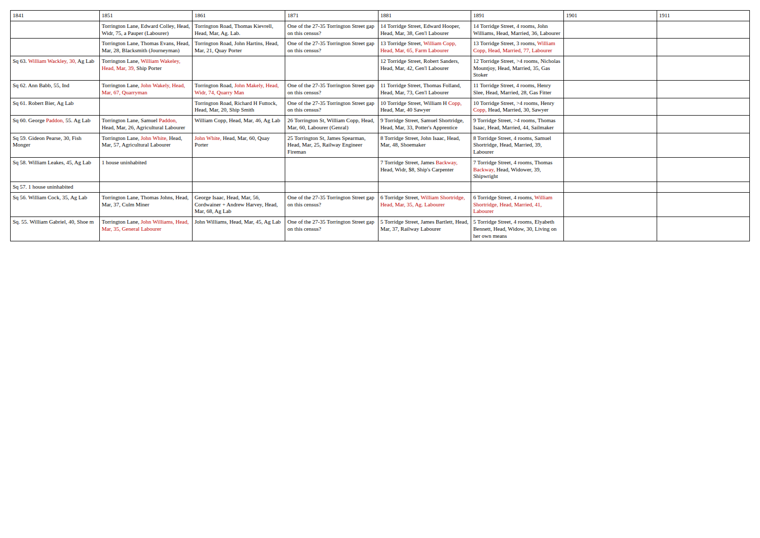| 1841 | 1851 | 1861 | 1871 | 1881 | 1891 | 1901 | 1911 |
| --- | --- | --- | --- | --- | --- | --- | --- |
| | Torrington Lane, Edward Colley, Head, Widr, 75, a Pauper (Labourer) | Torrington Road, Thomas Kievrell, Head, Mar, Ag. Lab. | One of the 27-35 Torrington Street gap on this census? | 14 Torridge Street, Edward Hooper, Head, Mar, 38, Gen'l Labourer | 14 Torridge Street, 4 rooms, John Williams, Head, Married, 36, Labourer | | |
| | Torrington Lane, Thomas Evans, Head, Mar, 28, Blacksmith (Journeyman) | Torrington Road, John Hartins, Head, Mar, 21, Quay Porter | One of the 27-35 Torrington Street gap on this census? | 13 Torridge Street, William Copp, Head, Mar, 65, Farm Labourer | 13 Torridge Street, 3 rooms, William Copp, Head, Married, 77, Labourer | | |
| Sq 63. William Wackley, 30, Ag Lab | Torrington Lane, William Wakeley, Head, Mar, 39, Ship Porter | | | 12 Torridge Street, Robert Sanders, Head, Mar, 42, Gen'l Labourer | 12 Torridge Street, >4 rooms, Nicholas Mountjoy, Head, Married, 35, Gas Stoker | | |
| Sq 62. Ann Babb, 55, Ind | Torrington Lane, John Wakely, Head, Mar, 67, Quarryman | Torrington Road, John Makely, Head, Widr, 74, Quarry Man | One of the 27-35 Torrington Street gap on this census? | 11 Torridge Street, Thomas Folland, Head, Mar, 73, Gen'l Labourer | 11 Torridge Street, 4 rooms, Henry Slee, Head, Married, 28, Gas Fitter | | |
| Sq 61. Robert Bier, Ag Lab | | Torrington Road, Richard H Futtock, Head, Mar, 20, Ship Smith | One of the 27-35 Torrington Street gap on this census? | 10 Torridge Street, William H Copp, Head, Mar, 40 Sawyer | 10 Torridge Street, >4 rooms, Henry Copp, Head, Married, 30, Sawyer | | |
| Sq 60. George Paddon, 55. Ag Lab | Torrington Lane, Samuel Paddon, Head, Mar, 26, Agricultural Labourer | William Copp, Head, Mar, 46, Ag Lab | 26 Torrington St, William Copp, Head, Mar, 60, Labourer (Genral) | 9 Torridge Street, Samuel Shortridge, Head, Mar, 33, Potter's Apprentice | 9 Torridge Street, >4 rooms, Thomas Isaac, Head, Married, 44, Sailmaker | | |
| Sq 59. Gideon Pearse, 30, Fish Monger | Torrington Lane, John White, Head, Mar, 57, Agricultural Labourer | John White, Head, Mar, 60, Quay Porter | 25 Torrington St, James Spearman, Head, Mar, 25, Railway Engineer Fireman | 8 Torridge Street, John Isaac, Head, Mar, 48, Shoemaker | 8 Torridge Street, 4 rooms, Samuel Shortridge, Head, Married, 39, Labourer | | |
| Sq 58. William Leakes, 45, Ag Lab | 1 house uninhabited | | | 7 Torridge Street, James Backway, Head, Widr, $8, Ship's Carpenter | 7 Torridge Street, 4 rooms, Thomas Backway, Head, Widower, 39, Shipwright | | |
| Sq 57. 1 house uninhabited | | | | | | | |
| Sq 56. William Cock, 35, Ag Lab | Torrington Lane, Thomas Johns, Head, Mar, 37, Culm Miner | George Isaac, Head, Mar, 56, Cordwainer + Andrew Harvey, Head, Mar, 68, Ag Lab | One of the 27-35 Torrington Street gap on this census? | 6 Torridge Street, William Shortridge, Head, Mar, 35, Ag. Labourer | 6 Torridge Street, 4 rooms, William Shortridge, Head, Married, 41, Labourer | | |
| Sq. 55. William Gabriel, 40, Shoe m | Torrington Lane, John Williams, Head, Mar, 35, General Labourer | John Williams, Head, Mar, 45, Ag Lab | One of the 27-35 Torrington Street gap on this census? | 5 Torridge Street, James Bartlett, Head, Mar, 37, Railway Labourer | 5 Torridge Street, 4 rooms, Elyabeth Bennett, Head, Widow, 30, Living on her own means | | |